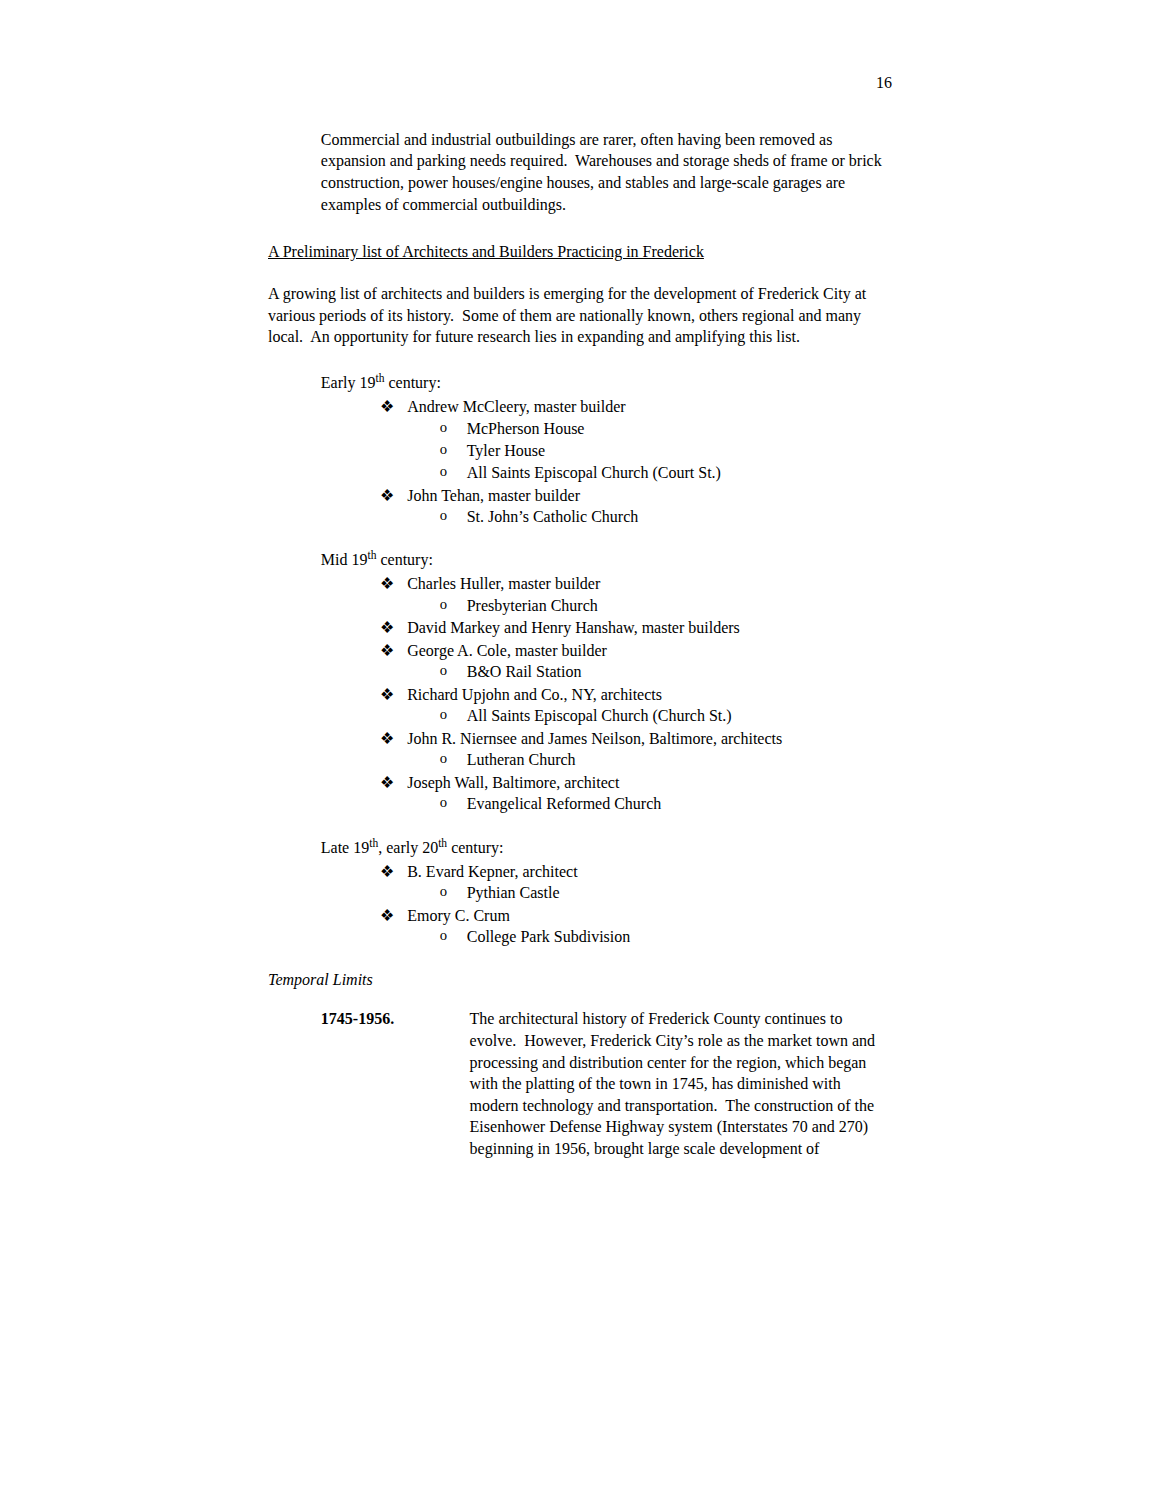16
Commercial and industrial outbuildings are rarer, often having been removed as expansion and parking needs required. Warehouses and storage sheds of frame or brick construction, power houses/engine houses, and stables and large-scale garages are examples of commercial outbuildings.
A Preliminary list of Architects and Builders Practicing in Frederick
A growing list of architects and builders is emerging for the development of Frederick City at various periods of its history. Some of them are nationally known, others regional and many local. An opportunity for future research lies in expanding and amplifying this list.
Early 19th century:
Andrew McCleery, master builder
McPherson House
Tyler House
All Saints Episcopal Church (Court St.)
John Tehan, master builder
St. John’s Catholic Church
Mid 19th century:
Charles Huller, master builder
Presbyterian Church
David Markey and Henry Hanshaw, master builders
George A. Cole, master builder
B&O Rail Station
Richard Upjohn and Co., NY, architects
All Saints Episcopal Church (Church St.)
John R. Niernsee and James Neilson, Baltimore, architects
Lutheran Church
Joseph Wall, Baltimore, architect
Evangelical Reformed Church
Late 19th, early 20th century:
B. Evard Kepner, architect
Pythian Castle
Emory C. Crum
College Park Subdivision
Temporal Limits
1745-1956.
The architectural history of Frederick County continues to evolve. However, Frederick City’s role as the market town and processing and distribution center for the region, which began with the platting of the town in 1745, has diminished with modern technology and transportation. The construction of the Eisenhower Defense Highway system (Interstates 70 and 270) beginning in 1956, brought large scale development of